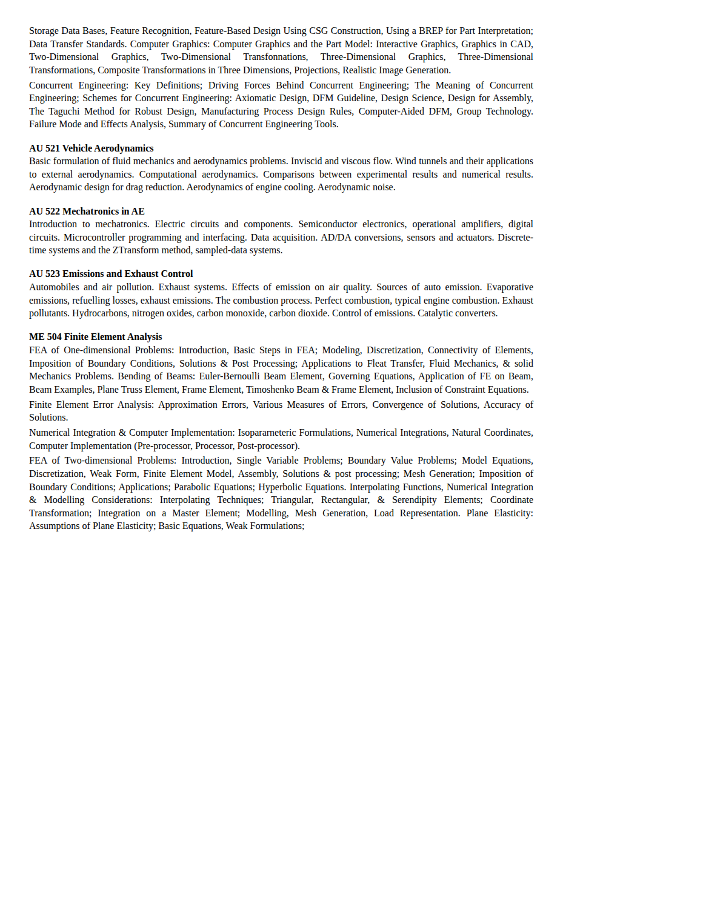Storage Data Bases, Feature Recognition, Feature-Based Design Using CSG Construction, Using a BREP for Part Interpretation; Data Transfer Standards. Computer Graphics: Computer Graphics and the Part Model: Interactive Graphics, Graphics in CAD, Two-Dimensional Graphics, Two-Dimensional Transfonnations, Three-Dimensional Graphics, Three-Dimensional Transformations, Composite Transformations in Three Dimensions, Projections, Realistic Image Generation.
Concurrent Engineering: Key Definitions; Driving Forces Behind Concurrent Engineering; The Meaning of Concurrent Engineering; Schemes for Concurrent Engineering: Axiomatic Design, DFM Guideline, Design Science, Design for Assembly, The Taguchi Method for Robust Design, Manufacturing Process Design Rules, Computer-Aided DFM, Group Technology. Failure Mode and Effects Analysis, Summary of Concurrent Engineering Tools.
AU 521 Vehicle Aerodynamics
Basic formulation of fluid mechanics and aerodynamics problems. Inviscid and viscous flow. Wind tunnels and their applications to external aerodynamics. Computational aerodynamics. Comparisons between experimental results and numerical results. Aerodynamic design for drag reduction. Aerodynamics of engine cooling. Aerodynamic noise.
AU 522 Mechatronics in AE
Introduction to mechatronics. Electric circuits and components. Semiconductor electronics, operational amplifiers, digital circuits. Microcontroller programming and interfacing. Data acquisition. AD/DA conversions, sensors and actuators. Discrete-time systems and the ZTransform method, sampled-data systems.
AU 523 Emissions and Exhaust Control
Automobiles and air pollution. Exhaust systems. Effects of emission on air quality. Sources of auto emission. Evaporative emissions, refuelling losses, exhaust emissions. The combustion process. Perfect combustion, typical engine combustion. Exhaust pollutants. Hydrocarbons, nitrogen oxides, carbon monoxide, carbon dioxide. Control of emissions. Catalytic converters.
ME 504 Finite Element Analysis
FEA of One-dimensional Problems: Introduction, Basic Steps in FEA; Modeling, Discretization, Connectivity of Elements, Imposition of Boundary Conditions, Solutions & Post Processing; Applications to Fleat Transfer, Fluid Mechanics, & solid Mechanics Problems. Bending of Beams: Euler-Bernoulli Beam Element, Governing Equations, Application of FE on Beam, Beam Examples, Plane Truss Element, Frame Element, Timoshenko Beam & Frame Element, Inclusion of Constraint Equations.
Finite Element Error Analysis: Approximation Errors, Various Measures of Errors, Convergence of Solutions, Accuracy of Solutions.
Numerical Integration & Computer Implementation: Isopararneteric Formulations, Numerical Integrations, Natural Coordinates, Computer Implementation (Pre-processor, Processor, Post-processor).
FEA of Two-dimensional Problems: Introduction, Single Variable Problems; Boundary Value Problems; Model Equations, Discretization, Weak Form, Finite Element Model, Assembly, Solutions & post processing; Mesh Generation; Imposition of Boundary Conditions; Applications; Parabolic Equations; Hyperbolic Equations. Interpolating Functions, Numerical Integration & Modelling Considerations: Interpolating Techniques; Triangular, Rectangular, & Serendipity Elements; Coordinate Transformation; Integration on a Master Element; Modelling, Mesh Generation, Load Representation. Plane Elasticity: Assumptions of Plane Elasticity; Basic Equations, Weak Formulations;